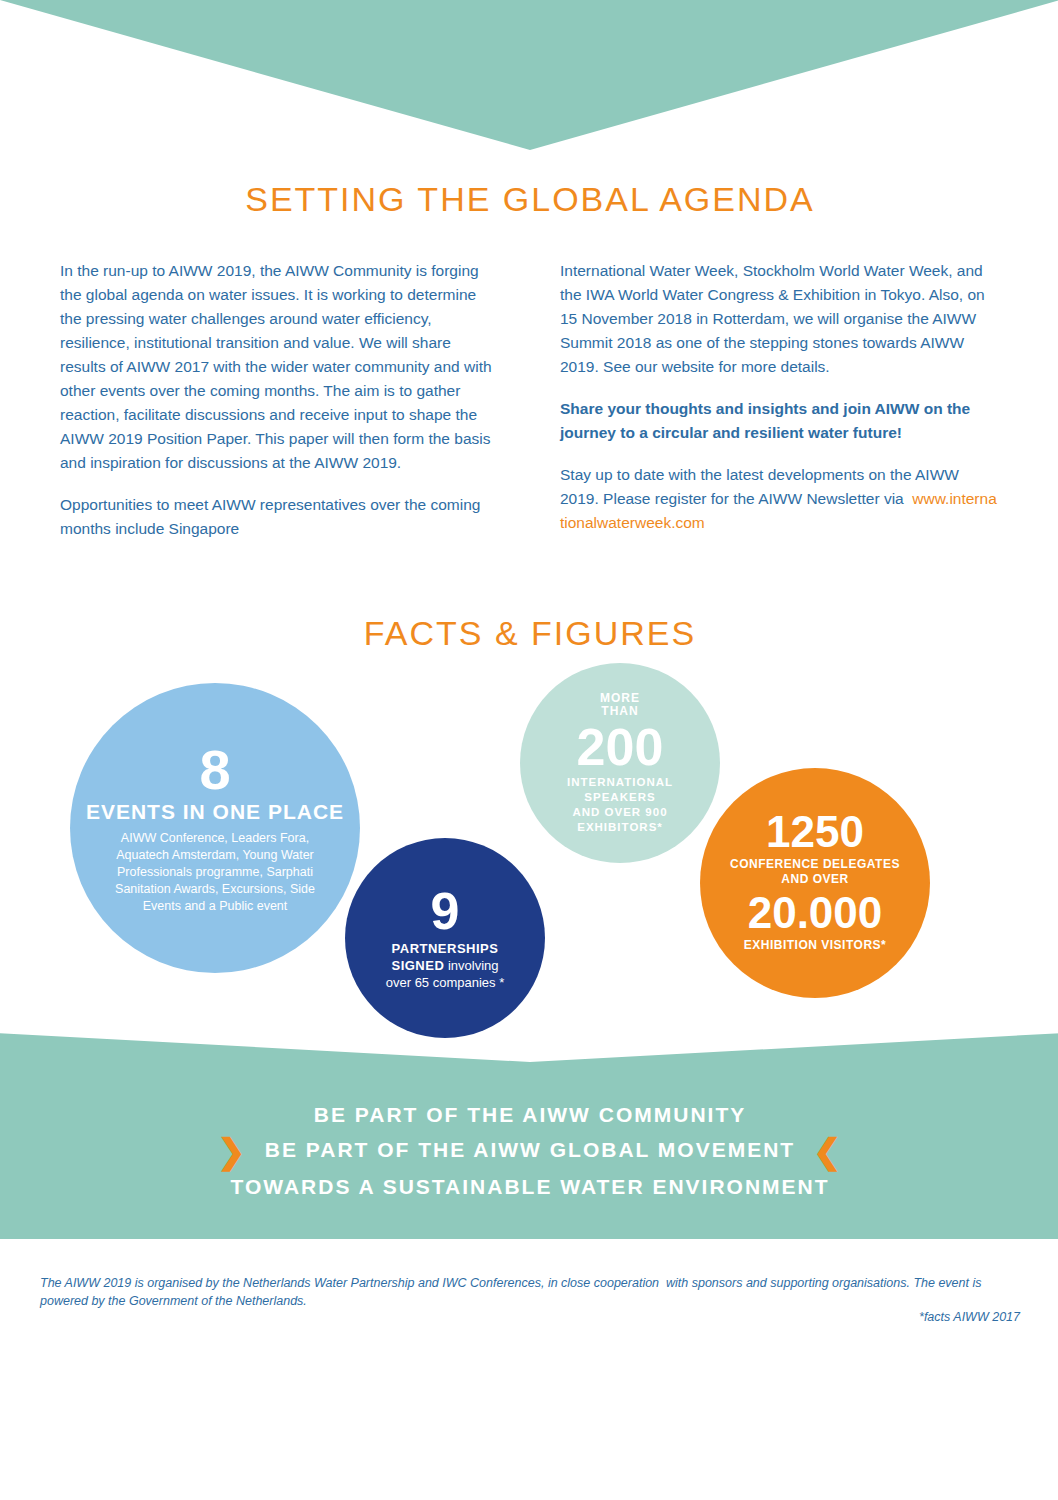SETTING THE GLOBAL AGENDA
In the run-up to AIWW 2019, the AIWW Community is forging the global agenda on water issues. It is working to determine the pressing water challenges around water efficiency, resilience, institutional transition and value. We will share results of AIWW 2017 with the wider water community and with other events over the coming months. The aim is to gather reaction, facilitate discussions and receive input to shape the AIWW 2019 Position Paper. This paper will then form the basis and inspiration for discussions at the AIWW 2019.
Opportunities to meet AIWW representatives over the coming months include Singapore
International Water Week, Stockholm World Water Week, and the IWA World Water Congress & Exhibition in Tokyo. Also, on 15 November 2018 in Rotterdam, we will organise the AIWW Summit 2018 as one of the stepping stones towards AIWW 2019. See our website for more details.
Share your thoughts and insights and join AIWW on the journey to a circular and resilient water future!
Stay up to date with the latest developments on the AIWW 2019. Please register for the AIWW Newsletter via www.internationalwaterweek.com
FACTS & FIGURES
8
EVENTS IN ONE PLACE
AIWW Conference, Leaders Fora, Aquatech Amsterdam, Young Water Professionals programme, Sarphati Sanitation Awards, Excursions, Side Events and a Public event
MORE
THAN
200
INTERNATIONAL
SPEAKERS
AND OVER 900
EXHIBITORS*
9
PARTNERSHIPS
SIGNED involving
over 65 companies *
1250
CONFERENCE DELEGATES
AND OVER
20.000
EXHIBITION VISITORS*
BE PART OF THE AIWW COMMUNITY
❯BE PART OF THE AIWW GLOBAL MOVEMENT❮
TOWARDS A SUSTAINABLE WATER ENVIRONMENT
The AIWW 2019 is organised by the Netherlands Water Partnership and IWC Conferences, in close cooperation with sponsors and supporting organisations. The event is powered by the Government of the Netherlands.
*facts AIWW 2017